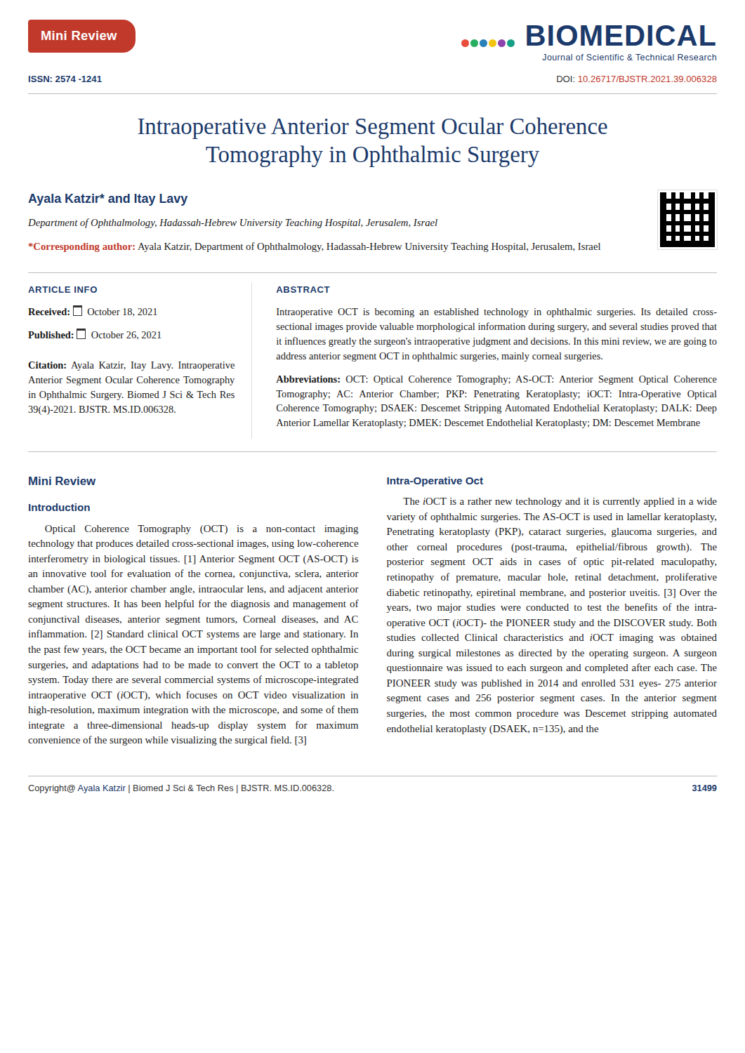Mini Review
BIOMEDICAL
Journal of Scientific & Technical Research
ISSN: 2574 -1241
DOI: 10.26717/BJSTR.2021.39.006328
Intraoperative Anterior Segment Ocular Coherence
Tomography in Ophthalmic Surgery
Ayala Katzir* and Itay Lavy
Department of Ophthalmology, Hadassah-Hebrew University Teaching Hospital, Jerusalem, Israel
*Corresponding author: Ayala Katzir, Department of Ophthalmology, Hadassah-Hebrew University Teaching Hospital, Jerusalem, Israel
ARTICLE INFO
Received: October 18, 2021
Published: October 26, 2021
Citation: Ayala Katzir, Itay Lavy. Intraoperative Anterior Segment Ocular Coherence Tomography in Ophthalmic Surgery. Biomed J Sci & Tech Res 39(4)-2021. BJSTR. MS.ID.006328.
ABSTRACT
Intraoperative OCT is becoming an established technology in ophthalmic surgeries. Its detailed cross-sectional images provide valuable morphological information during surgery, and several studies proved that it influences greatly the surgeon's intraoperative judgment and decisions. In this mini review, we are going to address anterior segment OCT in ophthalmic surgeries, mainly corneal surgeries.
Abbreviations: OCT: Optical Coherence Tomography; AS-OCT: Anterior Segment Optical Coherence Tomography; AC: Anterior Chamber; PKP: Penetrating Keratoplasty; iOCT: Intra-Operative Optical Coherence Tomography; DSAEK: Descemet Stripping Automated Endothelial Keratoplasty; DALK: Deep Anterior Lamellar Keratoplasty; DMEK: Descemet Endothelial Keratoplasty; DM: Descemet Membrane
Mini Review
Introduction
Optical Coherence Tomography (OCT) is a non-contact imaging technology that produces detailed cross-sectional images, using low-coherence interferometry in biological tissues. [1] Anterior Segment OCT (AS-OCT) is an innovative tool for evaluation of the cornea, conjunctiva, sclera, anterior chamber (AC), anterior chamber angle, intraocular lens, and adjacent anterior segment structures. It has been helpful for the diagnosis and management of conjunctival diseases, anterior segment tumors, Corneal diseases, and AC inflammation. [2] Standard clinical OCT systems are large and stationary. In the past few years, the OCT became an important tool for selected ophthalmic surgeries, and adaptations had to be made to convert the OCT to a tabletop system. Today there are several commercial systems of microscope-integrated intraoperative OCT (i OCT), which focuses on OCT video visualization in high-resolution, maximum integration with the microscope, and some of them integrate a three-dimensional heads-up display system for maximum convenience of the surgeon while visualizing the surgical field. [3]
Intra-Operative Oct
The i OCT is a rather new technology and it is currently applied in a wide variety of ophthalmic surgeries. The AS-OCT is used in lamellar keratoplasty, Penetrating keratoplasty (PKP), cataract surgeries, glaucoma surgeries, and other corneal procedures (post-trauma, epithelial/fibrous growth). The posterior segment OCT aids in cases of optic pit-related maculopathy, retinopathy of premature, macular hole, retinal detachment, proliferative diabetic retinopathy, epiretinal membrane, and posterior uveitis. [3] Over the years, two major studies were conducted to test the benefits of the intra-operative OCT (i OCT)- the PIONEER study and the DISCOVER study. Both studies collected Clinical characteristics and i OCT imaging was obtained during surgical milestones as directed by the operating surgeon. A surgeon questionnaire was issued to each surgeon and completed after each case. The PIONEER study was published in 2014 and enrolled 531 eyes- 275 anterior segment cases and 256 posterior segment cases. In the anterior segment surgeries, the most common procedure was Descemet stripping automated endothelial keratoplasty (DSAEK, n=135), and the
Copyright@ Ayala Katzir | Biomed J Sci & Tech Res | BJSTR. MS.ID.006328.
31499